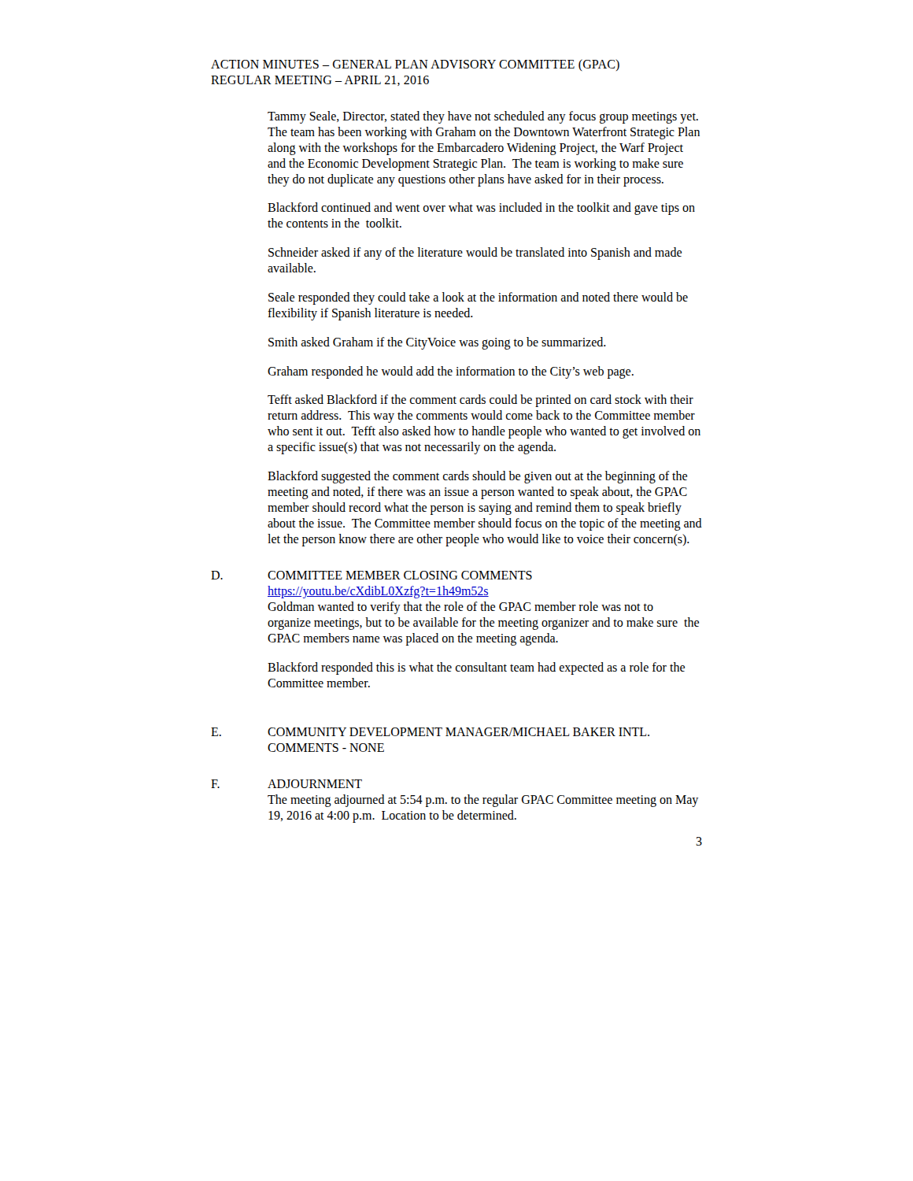ACTION MINUTES – GENERAL PLAN ADVISORY COMMITTEE (GPAC)
REGULAR MEETING – APRIL 21, 2016
Tammy Seale, Director, stated they have not scheduled any focus group meetings yet. The team has been working with Graham on the Downtown Waterfront Strategic Plan along with the workshops for the Embarcadero Widening Project, the Warf Project and the Economic Development Strategic Plan. The team is working to make sure they do not duplicate any questions other plans have asked for in their process.
Blackford continued and went over what was included in the toolkit and gave tips on the contents in the toolkit.
Schneider asked if any of the literature would be translated into Spanish and made available.
Seale responded they could take a look at the information and noted there would be flexibility if Spanish literature is needed.
Smith asked Graham if the CityVoice was going to be summarized.
Graham responded he would add the information to the City’s web page.
Tefft asked Blackford if the comment cards could be printed on card stock with their return address. This way the comments would come back to the Committee member who sent it out. Tefft also asked how to handle people who wanted to get involved on a specific issue(s) that was not necessarily on the agenda.
Blackford suggested the comment cards should be given out at the beginning of the meeting and noted, if there was an issue a person wanted to speak about, the GPAC member should record what the person is saying and remind them to speak briefly about the issue. The Committee member should focus on the topic of the meeting and let the person know there are other people who would like to voice their concern(s).
D.
COMMITTEE MEMBER CLOSING COMMENTS
https://youtu.be/cXdibL0Xzfg?t=1h49m52s
Goldman wanted to verify that the role of the GPAC member role was not to
organize meetings, but to be available for the meeting organizer and to make sure the
GPAC members name was placed on the meeting agenda.
Blackford responded this is what the consultant team had expected as a role for the Committee member.
E.
COMMUNITY DEVELOPMENT MANAGER/MICHAEL BAKER INTL.
COMMENTS - NONE
F.
ADJOURNMENT
The meeting adjourned at 5:54 p.m. to the regular GPAC Committee meeting on May 19, 2016 at 4:00 p.m. Location to be determined.
3